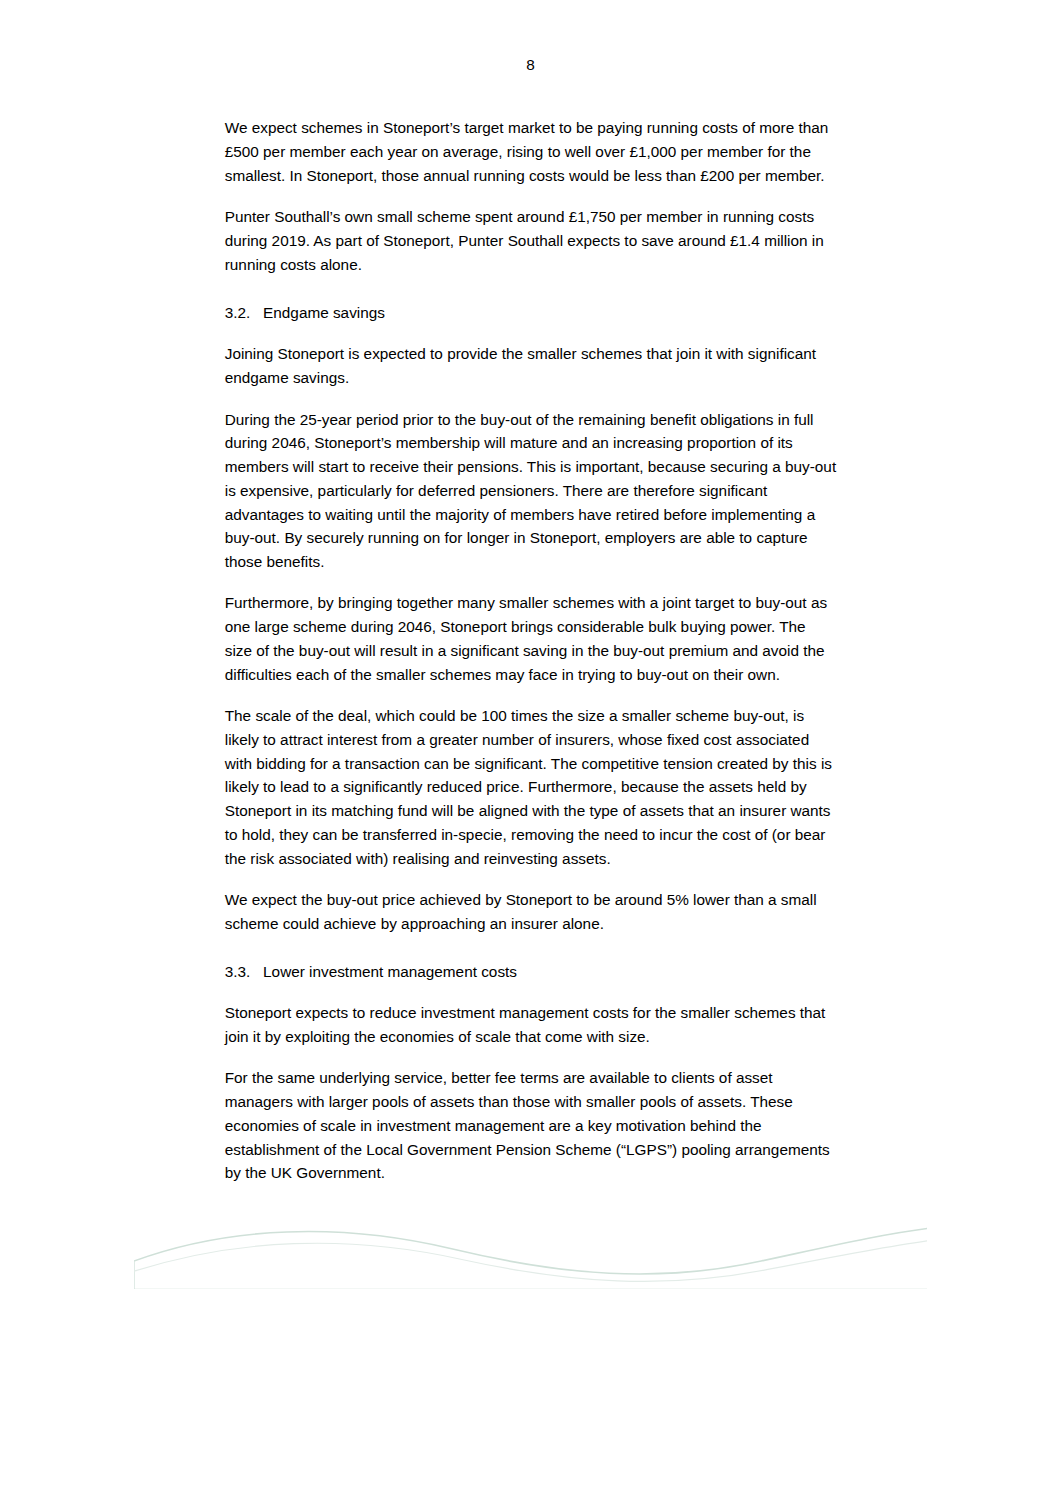8
We expect schemes in Stoneport’s target market to be paying running costs of more than £500 per member each year on average, rising to well over £1,000 per member for the smallest. In Stoneport, those annual running costs would be less than £200 per member.
Punter Southall’s own small scheme spent around £1,750 per member in running costs during 2019. As part of Stoneport, Punter Southall expects to save around £1.4 million in running costs alone.
3.2. Endgame savings
Joining Stoneport is expected to provide the smaller schemes that join it with significant endgame savings.
During the 25-year period prior to the buy-out of the remaining benefit obligations in full during 2046, Stoneport’s membership will mature and an increasing proportion of its members will start to receive their pensions. This is important, because securing a buy-out is expensive, particularly for deferred pensioners. There are therefore significant advantages to waiting until the majority of members have retired before implementing a buy-out. By securely running on for longer in Stoneport, employers are able to capture those benefits.
Furthermore, by bringing together many smaller schemes with a joint target to buy-out as one large scheme during 2046, Stoneport brings considerable bulk buying power. The size of the buy-out will result in a significant saving in the buy-out premium and avoid the difficulties each of the smaller schemes may face in trying to buy-out on their own.
The scale of the deal, which could be 100 times the size a smaller scheme buy-out, is likely to attract interest from a greater number of insurers, whose fixed cost associated with bidding for a transaction can be significant. The competitive tension created by this is likely to lead to a significantly reduced price. Furthermore, because the assets held by Stoneport in its matching fund will be aligned with the type of assets that an insurer wants to hold, they can be transferred in-specie, removing the need to incur the cost of (or bear the risk associated with) realising and reinvesting assets.
We expect the buy-out price achieved by Stoneport to be around 5% lower than a small scheme could achieve by approaching an insurer alone.
3.3. Lower investment management costs
Stoneport expects to reduce investment management costs for the smaller schemes that join it by exploiting the economies of scale that come with size.
For the same underlying service, better fee terms are available to clients of asset managers with larger pools of assets than those with smaller pools of assets. These economies of scale in investment management are a key motivation behind the establishment of the Local Government Pension Scheme (“LGPS”) pooling arrangements by the UK Government.